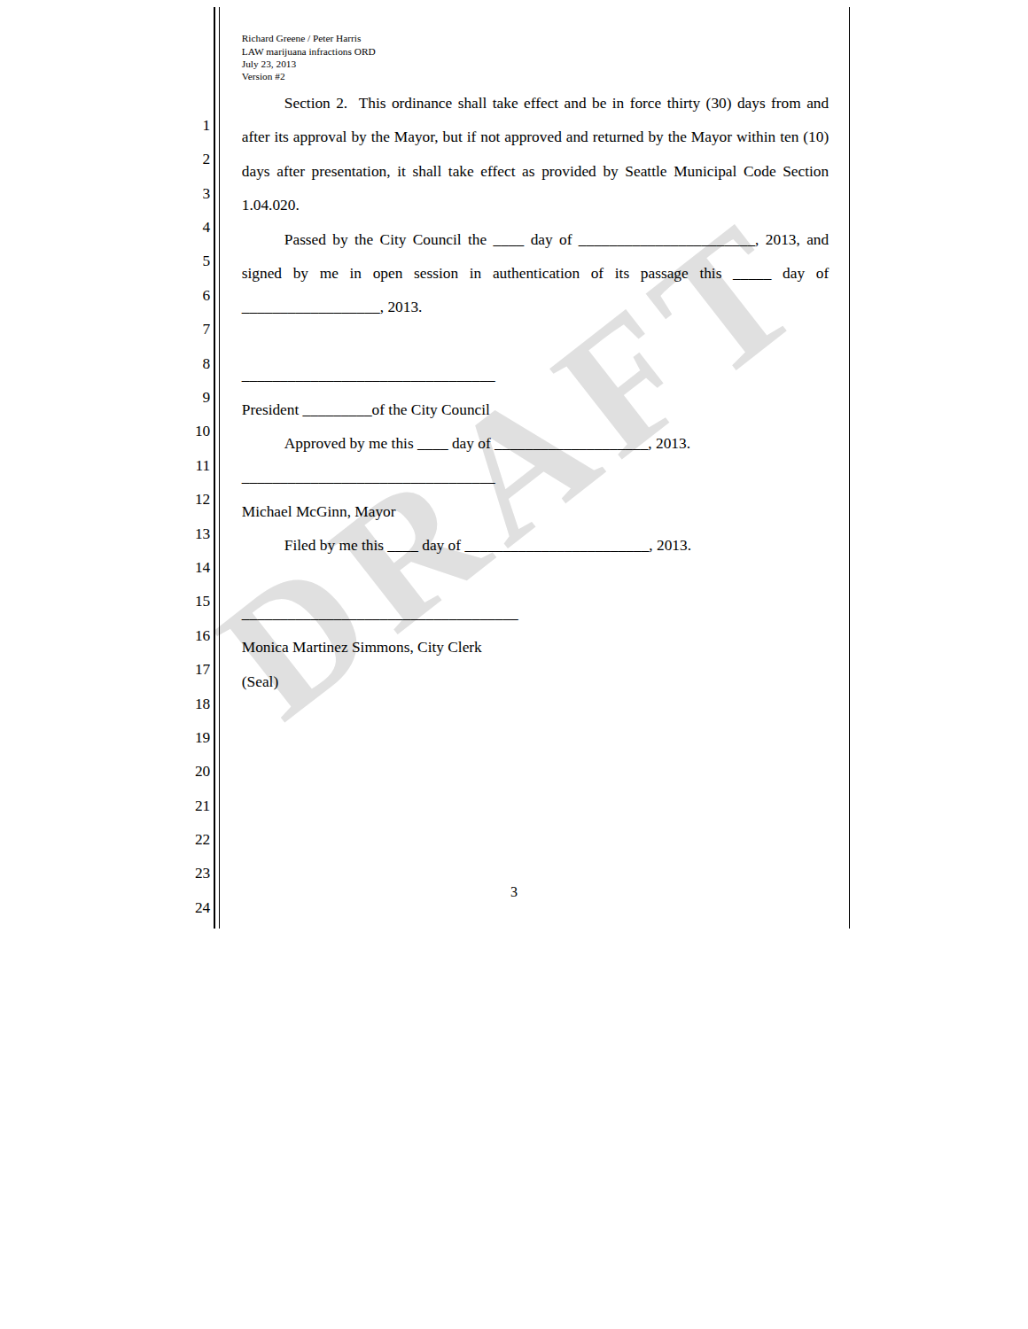DRAFT
Richard Greene / Peter Harris
LAW marijuana infractions ORD
July 23, 2013
Version #2
1
2
3
4
5
6
7
8
9
10
11
12
13
14
15
16
17
18
19
20
21
22
23
24
Section 2. This ordinance shall take effect and be in force thirty (30) days from and after its approval by the Mayor, but if not approved and returned by the Mayor within ten (10) days after presentation, it shall take effect as provided by Seattle Municipal Code Section 1.04.020.
Passed by the City Council the ____ day of _______________________, 2013, and signed by me in open session in authentication of its passage this _____ day of __________________, 2013.
_________________________________
President _________of the City Council
Approved by me this ____ day of ____________________, 2013.
_________________________________
Michael McGinn, Mayor
Filed by me this ____ day of ________________________, 2013.
____________________________________
Monica Martinez Simmons, City Clerk
(Seal)
3